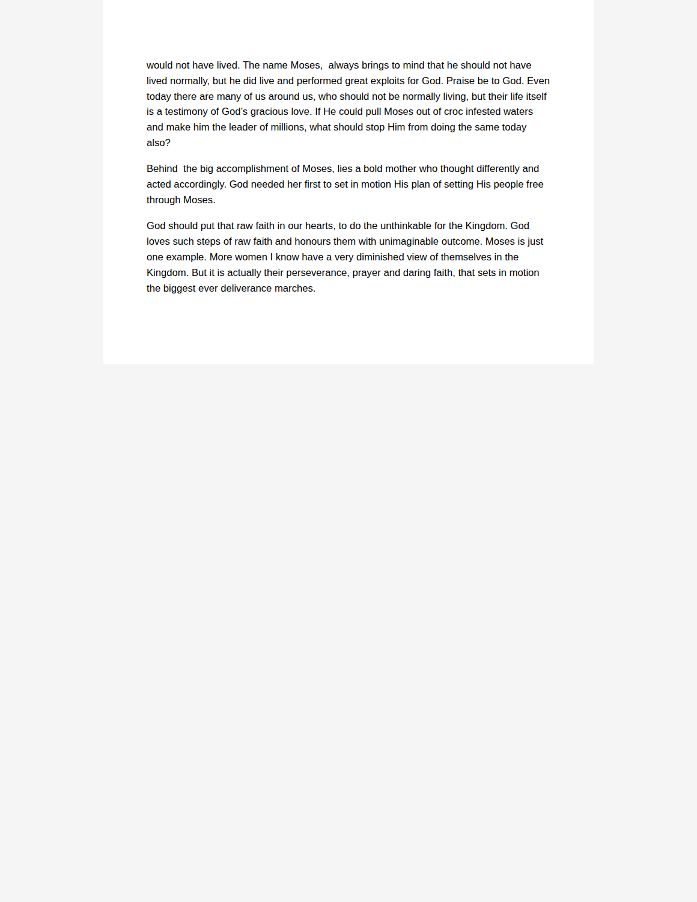would not have lived. The name Moses, always brings to mind that he should not have lived normally, but he did live and performed great exploits for God. Praise be to God. Even today there are many of us around us, who should not be normally living, but their life itself is a testimony of God’s gracious love. If He could pull Moses out of croc infested waters and make him the leader of millions, what should stop Him from doing the same today also?
Behind the big accomplishment of Moses, lies a bold mother who thought differently and acted accordingly. God needed her first to set in motion His plan of setting His people free through Moses.
God should put that raw faith in our hearts, to do the unthinkable for the Kingdom. God loves such steps of raw faith and honours them with unimaginable outcome. Moses is just one example. More women I know have a very diminished view of themselves in the Kingdom. But it is actually their perseverance, prayer and daring faith, that sets in motion the biggest ever deliverance marches.